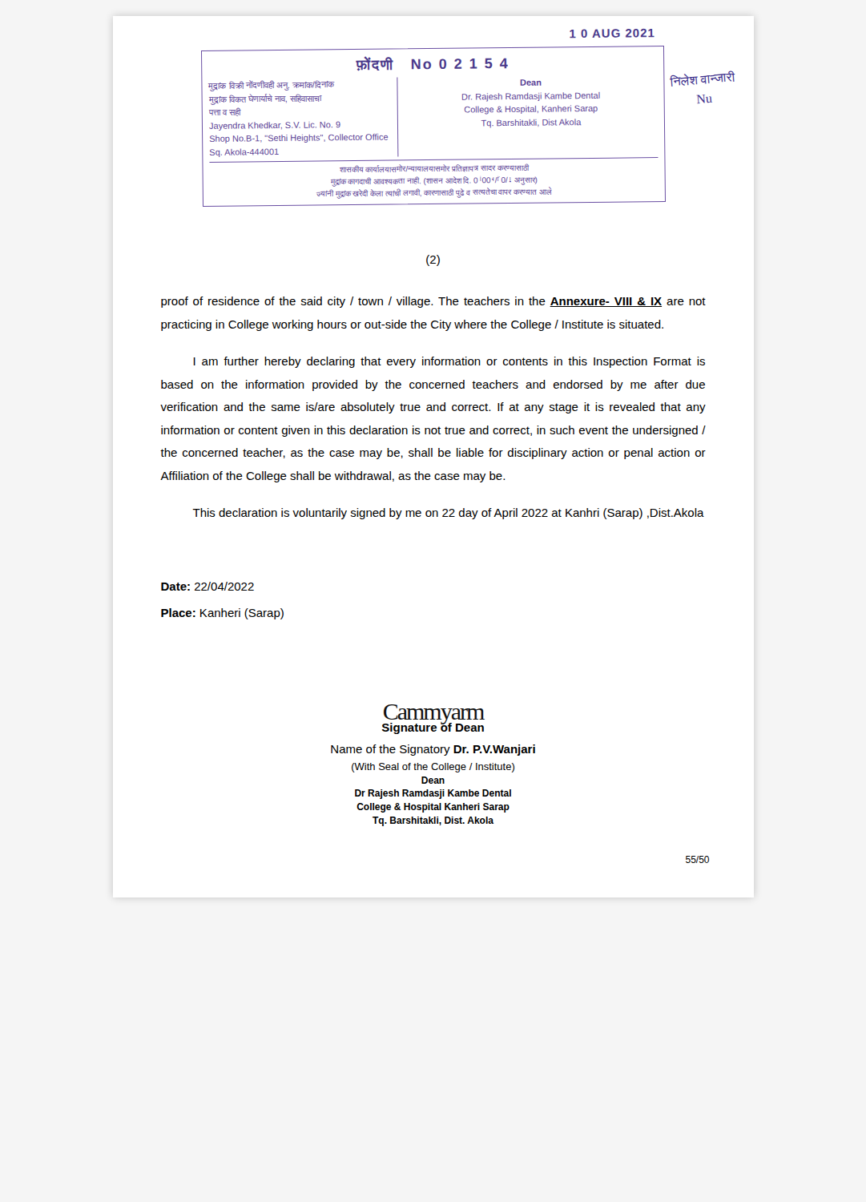1 0 AUG 2021
फ़ोंदणी No 0 2 1 5 4
मुद्रांक विक्री नोंदणीवही अनु. क्रमांक/दिनांक
मुद्रांक विकत घेणार्याचे नाव, सहिवासाचा
पत्ता व सही
Jayendra Khedkar, S.V. Lic. No. 9
Shop No.B-1, "Sethi Heights", Collector Office Sq. Akola-444001
Dean
Dr. Rajesh Ramdasji Kambe Dental
College & Hospital, Kanheri Sarap
Tq. Barshitakli, Dist Akola
निलेश वान्जारी
Nu
शासकीय कार्यालयासमोर/न्यायालयासमोर प्रतिज्ञापत्र सादर करण्यासाठी
मुद्रांक कागदाची आवश्यकता नाही. (शासन आदेश दि. 0ࡹ/0ࡻ/ࡸ00ࡺ अनुसार)
ज्यांनी मुद्रांक खरेदी केला त्यांची लगावी, कारणासाठी पुढे व सत्यतेचा वापर करण्यात आले
(2)
proof of residence of the said city / town / village. The teachers in the Annexure- VIII & IX are not practicing in College working hours or out-side the City where the College / Institute is situated.
I am further hereby declaring that every information or contents in this Inspection Format is based on the information provided by the concerned teachers and endorsed by me after due verification and the same is/are absolutely true and correct. If at any stage it is revealed that any information or content given in this declaration is not true and correct, in such event the undersigned / the concerned teacher, as the case may be, shall be liable for disciplinary action or penal action or Affiliation of the College shall be withdrawal, as the case may be.
This declaration is voluntarily signed by me on 22 day of April 2022 at Kanhri (Sarap) ,Dist.Akola
Date: 22/04/2022
Place: Kanheri (Sarap)
Cammyarm
Signature of Dean
Name of the Signatory Dr. P.V.Wanjari
(With Seal of the College / Institute)
Dean
Dr Rajesh Ramdasji Kambe Dental
College & Hospital Kanheri Sarap
Tq. Barshitakli, Dist. Akola
55/50